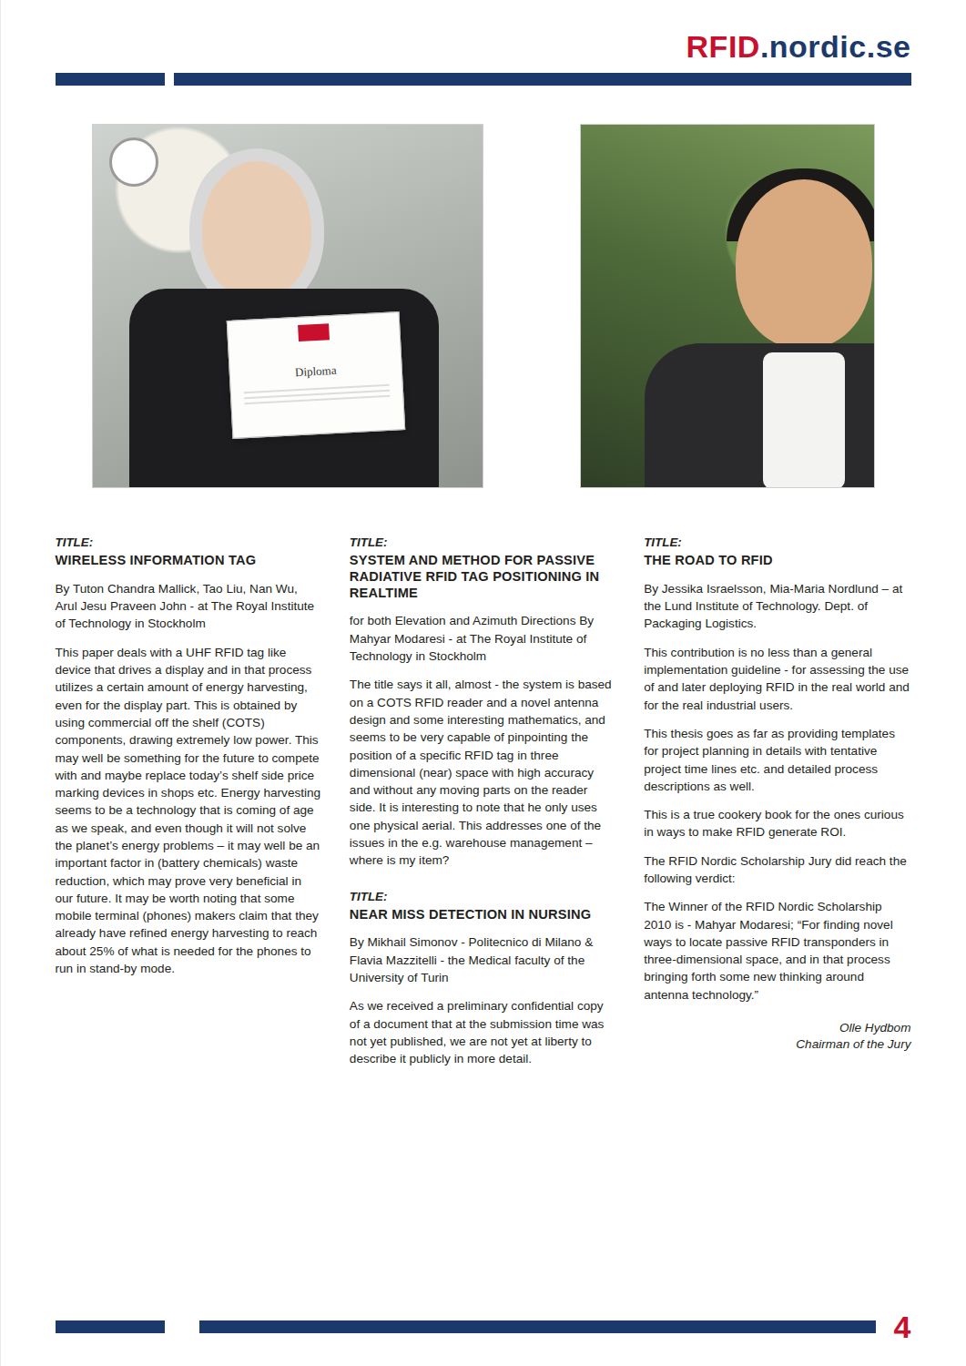RFID.nordic.se
Diploma
TITLE:
Wireless Information Tag
By Tuton Chandra Mallick, Tao Liu, Nan Wu, Arul Jesu Praveen John - at The Royal Institute of Technology in Stockholm
This paper deals with a UHF RFID tag like device that drives a display and in that process utilizes a certain amount of energy harvesting, even for the display part. This is obtained by using commercial off the shelf (COTS) components, drawing extremely low power. This may well be something for the future to compete with and maybe replace today’s shelf side price marking devices in shops etc. Energy harvesting seems to be a technology that is coming of age as we speak, and even though it will not solve the planet’s energy problems – it may well be an important factor in (battery chemicals) waste reduction, which may prove very beneficial in our future. It may be worth noting that some mobile terminal (phones) makers claim that they already have refined energy harvesting to reach about 25% of what is needed for the phones to run in stand-by mode.
TITLE:
System and method for passive radiative RFID tag positioning in realtime
for both Elevation and Azimuth Directions By Mahyar Modaresi - at The Royal Institute of Technology in Stockholm
The title says it all, almost - the system is based on a COTS RFID reader and a novel antenna design and some interesting mathematics, and seems to be very capable of pinpointing the position of a specific RFID tag in three dimensional (near) space with high accuracy and without any moving parts on the reader side. It is interesting to note that he only uses one physical aerial. This addresses one of the issues in the e.g. warehouse management – where is my item?
TITLE:
Near miss detection in nursing
By Mikhail Simonov - Politecnico di Milano & Flavia Mazzitelli - the Medical faculty of the University of Turin
As we received a preliminary confidential copy of a document that at the submission time was not yet published, we are not yet at liberty to describe it publicly in more detail.
TITLE:
The road to RFID
By Jessika Israelsson, Mia-Maria Nordlund – at the Lund Institute of Technology. Dept. of Packaging Logistics.
This contribution is no less than a general implementation guideline - for assessing the use of and later deploying RFID in the real world and for the real industrial users.
This thesis goes as far as providing templates for project planning in details with tentative project time lines etc. and detailed process descriptions as well.
This is a true cookery book for the ones curious in ways to make RFID generate ROI.
The RFID Nordic Scholarship Jury did reach the following verdict:
The Winner of the RFID Nordic Scholarship 2010 is - Mahyar Modaresi; “For finding novel ways to locate passive RFID transponders in three-dimensional space, and in that process bringing forth some new thinking around antenna technology.”
Olle Hydbom
Chairman of the Jury
4